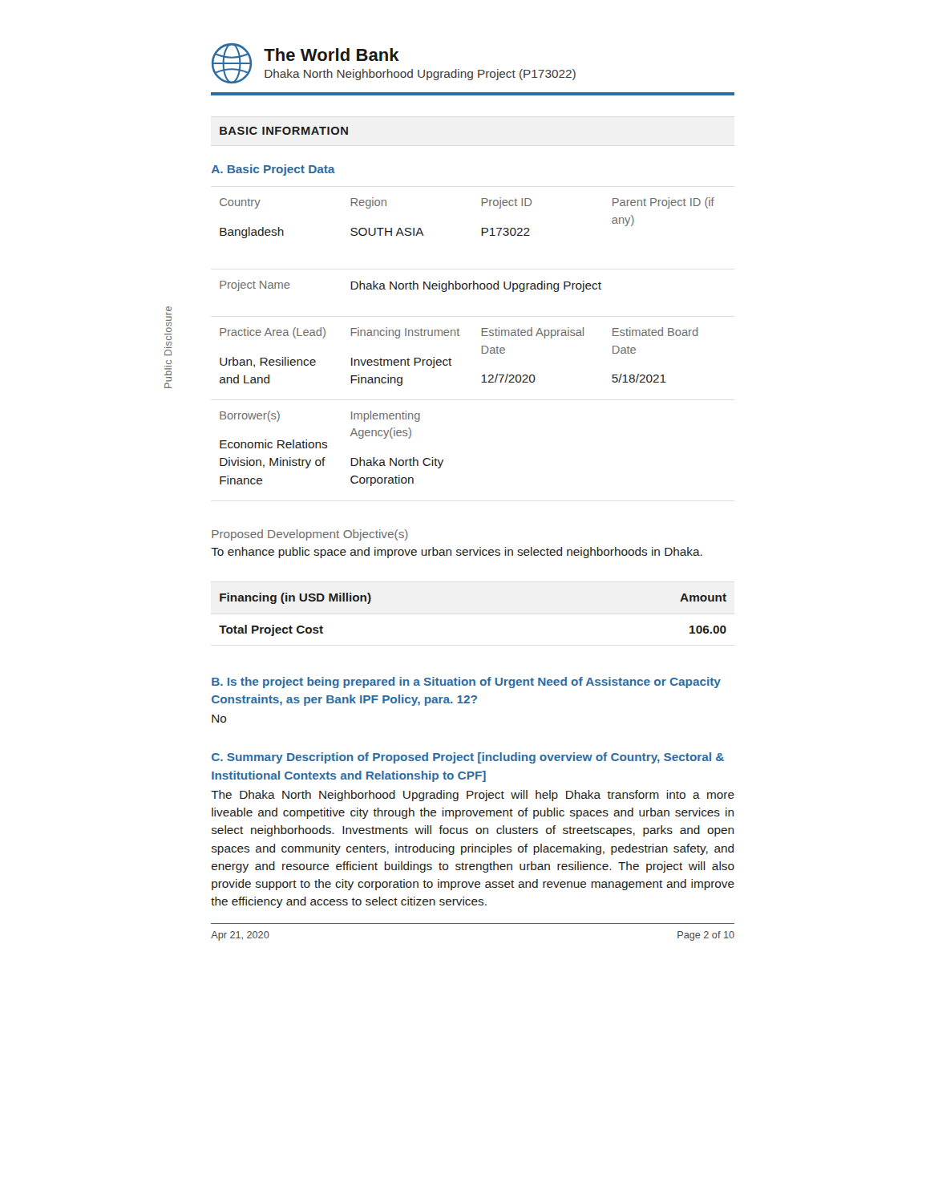The World Bank
Dhaka North Neighborhood Upgrading Project (P173022)
Public Disclosure
BASIC INFORMATION
A. Basic Project Data
| Country Bangladesh | Region SOUTH ASIA | Project ID P173022 | Parent Project ID (if any) |
| Project Name | Dhaka North Neighborhood Upgrading Project |
| Practice Area (Lead) Urban, Resilience and Land | Financing Instrument Investment Project Financing | Estimated Appraisal Date 12/7/2020 | Estimated Board Date 5/18/2021 |
| Borrower(s) Economic Relations Division, Ministry of Finance | Implementing Agency(ies) Dhaka North City Corporation | | |
Proposed Development Objective(s)
To enhance public space and improve urban services in selected neighborhoods in Dhaka.
| Financing (in USD Million) | Amount |
| --- | --- |
| Total Project Cost | 106.00 |
B. Is the project being prepared in a Situation of Urgent Need of Assistance or Capacity Constraints, as per Bank IPF Policy, para. 12?
No
C. Summary Description of Proposed Project [including overview of Country, Sectoral & Institutional Contexts and Relationship to CPF]
The Dhaka North Neighborhood Upgrading Project will help Dhaka transform into a more liveable and competitive city through the improvement of public spaces and urban services in select neighborhoods. Investments will focus on clusters of streetscapes, parks and open spaces and community centers, introducing principles of placemaking, pedestrian safety, and energy and resource efficient buildings to strengthen urban resilience. The project will also provide support to the city corporation to improve asset and revenue management and improve the efficiency and access to select citizen services.
Apr 21, 2020 Page 2 of 10